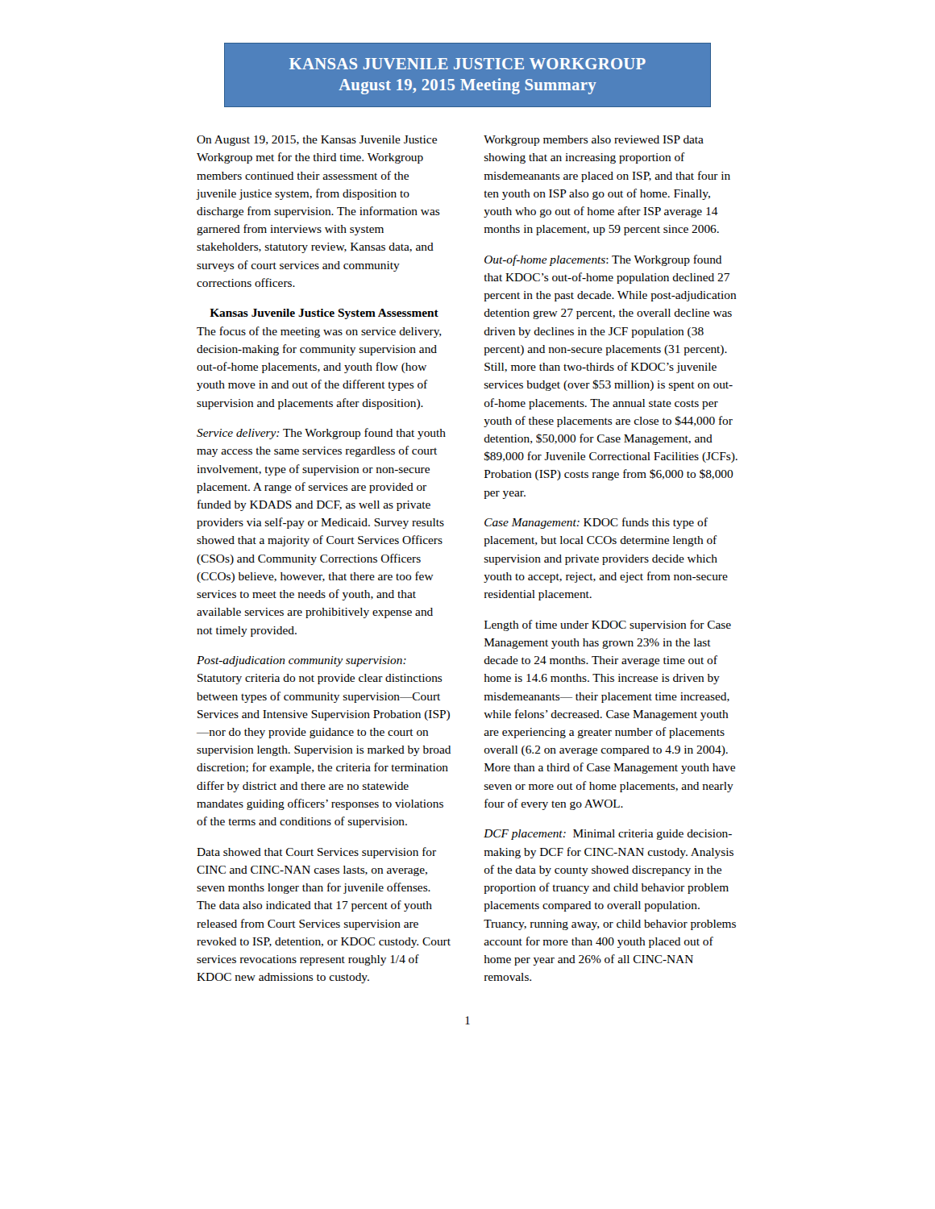KANSAS JUVENILE JUSTICE WORKGROUP August 19, 2015 Meeting Summary
On August 19, 2015, the Kansas Juvenile Justice Workgroup met for the third time. Workgroup members continued their assessment of the juvenile justice system, from disposition to discharge from supervision. The information was garnered from interviews with system stakeholders, statutory review, Kansas data, and surveys of court services and community corrections officers.
Kansas Juvenile Justice System Assessment The focus of the meeting was on service delivery, decision-making for community supervision and out-of-home placements, and youth flow (how youth move in and out of the different types of supervision and placements after disposition).
Service delivery: The Workgroup found that youth may access the same services regardless of court involvement, type of supervision or non-secure placement. A range of services are provided or funded by KDADS and DCF, as well as private providers via self-pay or Medicaid. Survey results showed that a majority of Court Services Officers (CSOs) and Community Corrections Officers (CCOs) believe, however, that there are too few services to meet the needs of youth, and that available services are prohibitively expense and not timely provided.
Post-adjudication community supervision: Statutory criteria do not provide clear distinctions between types of community supervision—Court Services and Intensive Supervision Probation (ISP)—nor do they provide guidance to the court on supervision length. Supervision is marked by broad discretion; for example, the criteria for termination differ by district and there are no statewide mandates guiding officers’ responses to violations of the terms and conditions of supervision.
Data showed that Court Services supervision for CINC and CINC-NAN cases lasts, on average, seven months longer than for juvenile offenses. The data also indicated that 17 percent of youth released from Court Services supervision are revoked to ISP, detention, or KDOC custody. Court services revocations represent roughly 1/4 of KDOC new admissions to custody.
Workgroup members also reviewed ISP data showing that an increasing proportion of misdemeanants are placed on ISP, and that four in ten youth on ISP also go out of home. Finally, youth who go out of home after ISP average 14 months in placement, up 59 percent since 2006.
Out-of-home placements: The Workgroup found that KDOC’s out-of-home population declined 27 percent in the past decade. While post-adjudication detention grew 27 percent, the overall decline was driven by declines in the JCF population (38 percent) and non-secure placements (31 percent). Still, more than two-thirds of KDOC’s juvenile services budget (over $53 million) is spent on out-of-home placements. The annual state costs per youth of these placements are close to $44,000 for detention, $50,000 for Case Management, and $89,000 for Juvenile Correctional Facilities (JCFs). Probation (ISP) costs range from $6,000 to $8,000 per year.
Case Management: KDOC funds this type of placement, but local CCOs determine length of supervision and private providers decide which youth to accept, reject, and eject from non-secure residential placement.
Length of time under KDOC supervision for Case Management youth has grown 23% in the last decade to 24 months. Their average time out of home is 14.6 months. This increase is driven by misdemeanants— their placement time increased, while felons’ decreased. Case Management youth are experiencing a greater number of placements overall (6.2 on average compared to 4.9 in 2004). More than a third of Case Management youth have seven or more out of home placements, and nearly four of every ten go AWOL.
DCF placement: Minimal criteria guide decision-making by DCF for CINC-NAN custody. Analysis of the data by county showed discrepancy in the proportion of truancy and child behavior problem placements compared to overall population. Truancy, running away, or child behavior problems account for more than 400 youth placed out of home per year and 26% of all CINC-NAN removals.
1